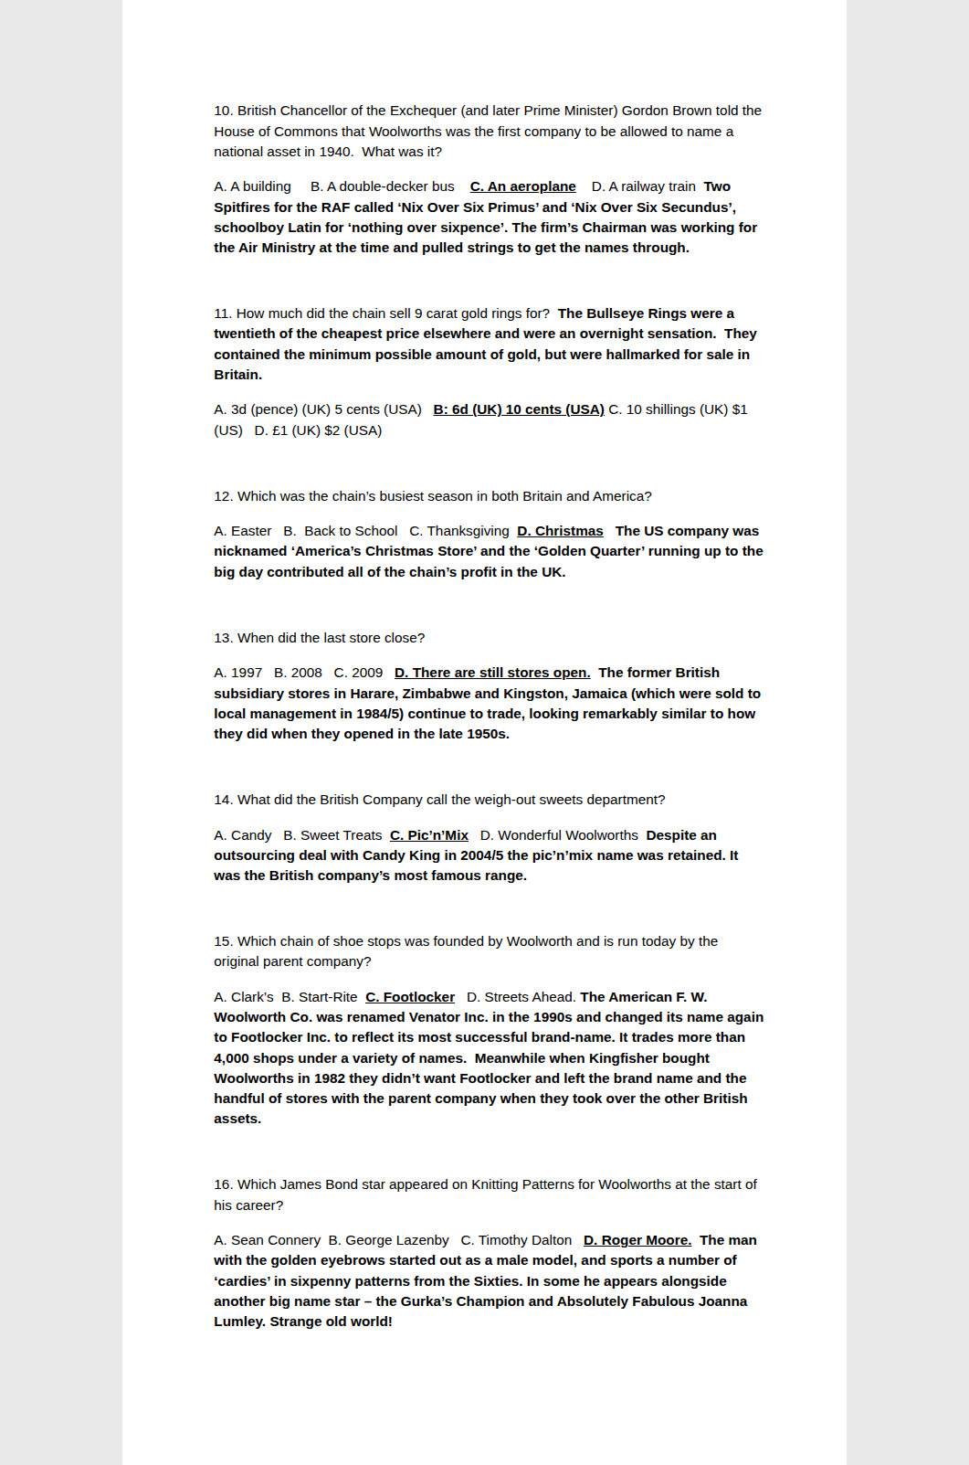10. British Chancellor of the Exchequer (and later Prime Minister) Gordon Brown told the House of Commons that Woolworths was the first company to be allowed to name a national asset in 1940. What was it?
A. A building B. A double-decker bus C. An aeroplane D. A railway train Two Spitfires for the RAF called ‘Nix Over Six Primus’ and ‘Nix Over Six Secundus’, schoolboy Latin for ‘nothing over sixpence’. The firm’s Chairman was working for the Air Ministry at the time and pulled strings to get the names through.
11. How much did the chain sell 9 carat gold rings for? The Bullseye Rings were a twentieth of the cheapest price elsewhere and were an overnight sensation. They contained the minimum possible amount of gold, but were hallmarked for sale in Britain.
A. 3d (pence) (UK) 5 cents (USA) B: 6d (UK) 10 cents (USA) C. 10 shillings (UK) $1 (US) D. £1 (UK) $2 (USA)
12. Which was the chain’s busiest season in both Britain and America?
A. Easter B. Back to School C. Thanksgiving D. Christmas The US company was nicknamed ‘America’s Christmas Store’ and the ‘Golden Quarter’ running up to the big day contributed all of the chain’s profit in the UK.
13. When did the last store close?
A. 1997 B. 2008 C. 2009 D. There are still stores open. The former British subsidiary stores in Harare, Zimbabwe and Kingston, Jamaica (which were sold to local management in 1984/5) continue to trade, looking remarkably similar to how they did when they opened in the late 1950s.
14. What did the British Company call the weigh-out sweets department?
A. Candy B. Sweet Treats C. Pic’n’Mix D. Wonderful Woolworths Despite an outsourcing deal with Candy King in 2004/5 the pic’n’mix name was retained. It was the British company’s most famous range.
15. Which chain of shoe stops was founded by Woolworth and is run today by the original parent company?
A. Clark’s B. Start-Rite C. Footlocker D. Streets Ahead. The American F. W. Woolworth Co. was renamed Venator Inc. in the 1990s and changed its name again to Footlocker Inc. to reflect its most successful brand-name. It trades more than 4,000 shops under a variety of names. Meanwhile when Kingfisher bought Woolworths in 1982 they didn’t want Footlocker and left the brand name and the handful of stores with the parent company when they took over the other British assets.
16. Which James Bond star appeared on Knitting Patterns for Woolworths at the start of his career?
A. Sean Connery B. George Lazenby C. Timothy Dalton D. Roger Moore. The man with the golden eyebrows started out as a male model, and sports a number of ‘cardies’ in sixpenny patterns from the Sixties. In some he appears alongside another big name star – the Gurka’s Champion and Absolutely Fabulous Joanna Lumley. Strange old world!